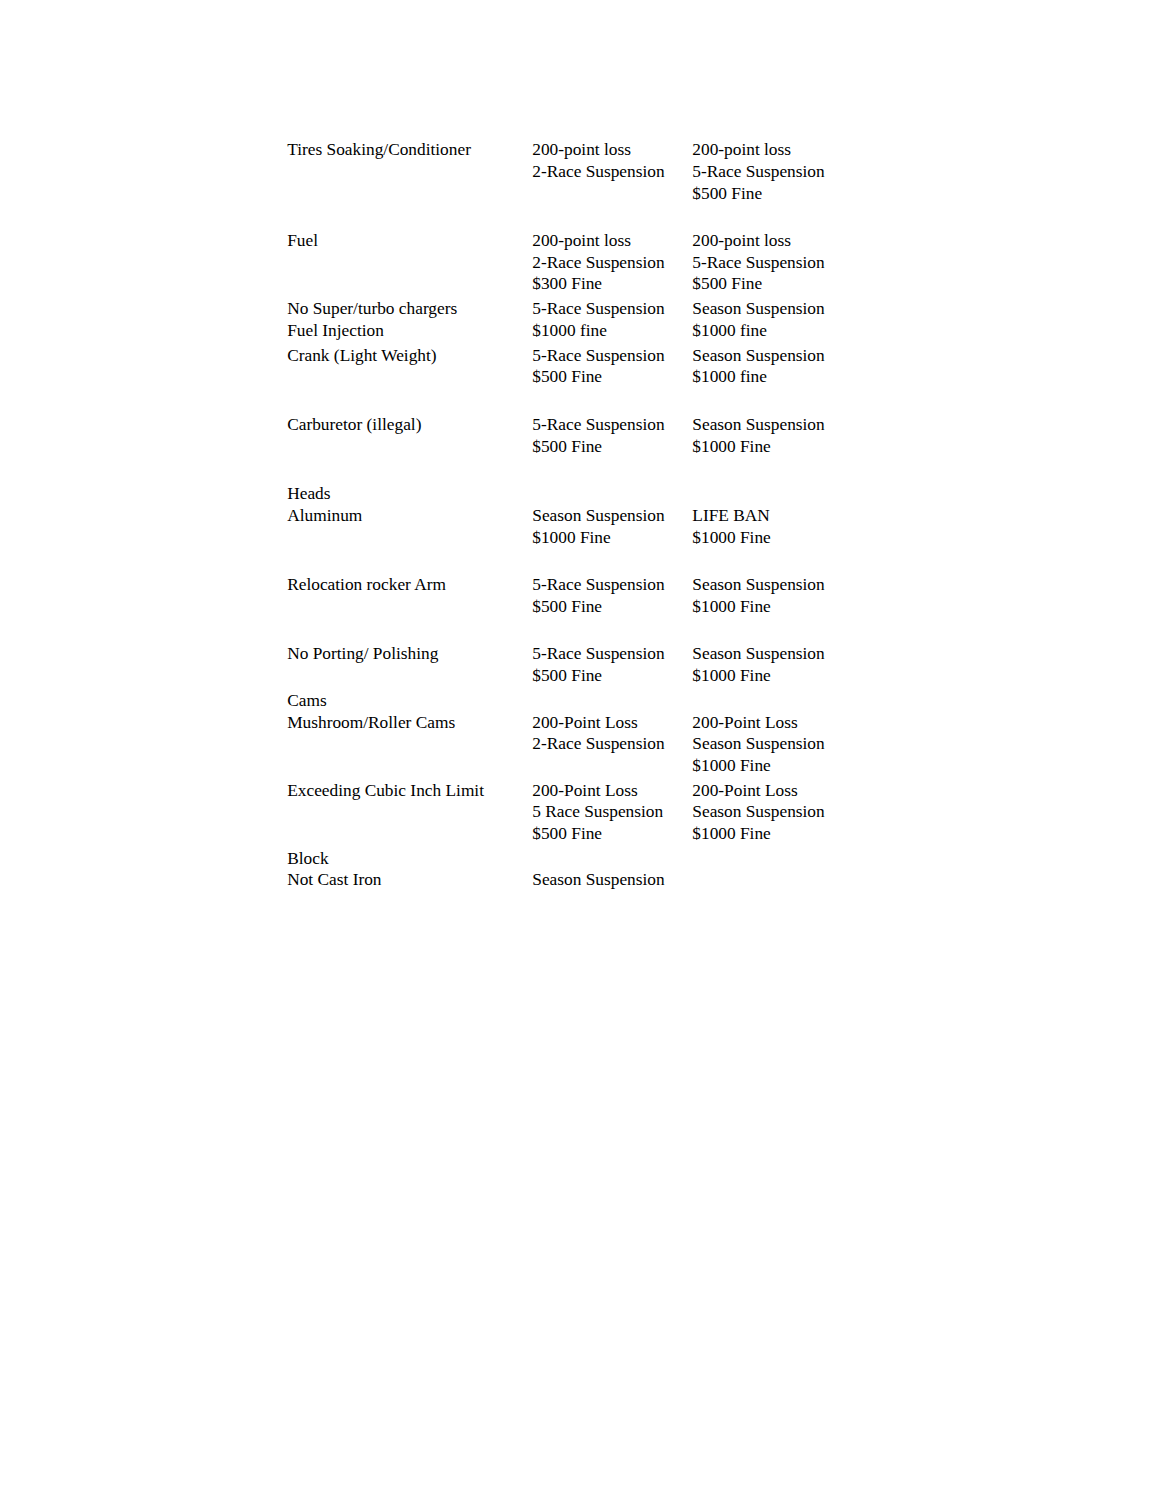| Tires Soaking/Conditioner | 200-point loss 2-Race Suspension | 200-point loss 5-Race Suspension $500 Fine |
| Fuel | 200-point loss 2-Race Suspension $300 Fine | 200-point loss 5-Race Suspension $500 Fine |
| No Super/turbo chargers Fuel Injection | 5-Race Suspension $1000 fine | Season Suspension $1000 fine |
| Crank (Light Weight) | 5-Race Suspension $500 Fine | Season Suspension $1000 fine |
| Carburetor (illegal) | 5-Race Suspension $500 Fine | Season Suspension $1000 Fine |
| Heads Aluminum | Season Suspension $1000 Fine | LIFE BAN $1000 Fine |
| Relocation rocker Arm | 5-Race Suspension $500 Fine | Season Suspension $1000 Fine |
| No Porting/ Polishing | 5-Race Suspension $500 Fine | Season Suspension $1000 Fine |
| Cams Mushroom/Roller Cams | 200-Point Loss 2-Race Suspension | 200-Point Loss Season Suspension $1000 Fine |
| Exceeding Cubic Inch Limit | 200-Point Loss 5 Race Suspension $500 Fine | 200-Point Loss Season Suspension $1000 Fine |
| Block Not Cast Iron | Season Suspension | |